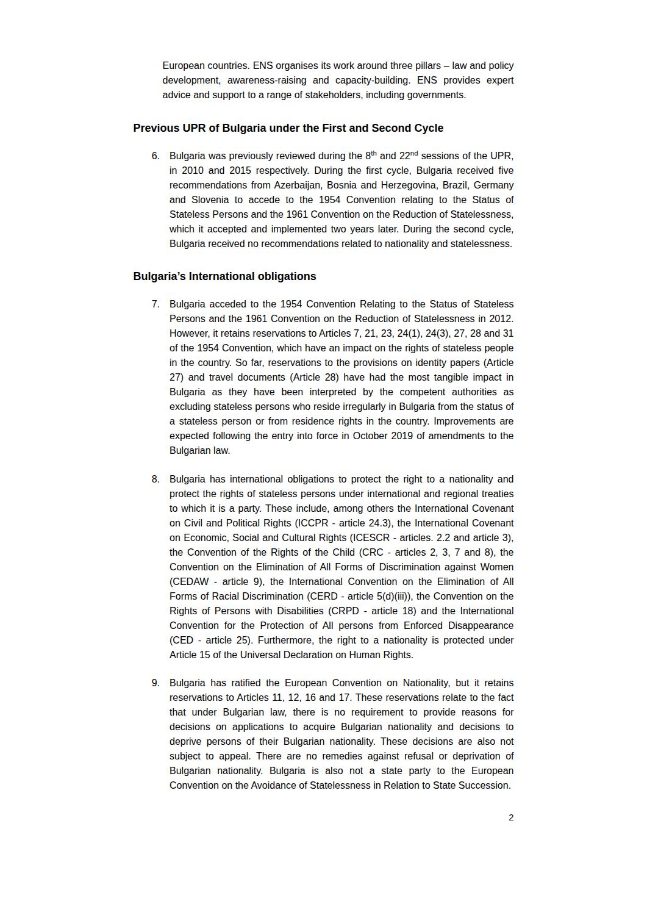European countries. ENS organises its work around three pillars – law and policy development, awareness-raising and capacity-building. ENS provides expert advice and support to a range of stakeholders, including governments.
Previous UPR of Bulgaria under the First and Second Cycle
Bulgaria was previously reviewed during the 8th and 22nd sessions of the UPR, in 2010 and 2015 respectively. During the first cycle, Bulgaria received five recommendations from Azerbaijan, Bosnia and Herzegovina, Brazil, Germany and Slovenia to accede to the 1954 Convention relating to the Status of Stateless Persons and the 1961 Convention on the Reduction of Statelessness, which it accepted and implemented two years later. During the second cycle, Bulgaria received no recommendations related to nationality and statelessness.
Bulgaria’s International obligations
Bulgaria acceded to the 1954 Convention Relating to the Status of Stateless Persons and the 1961 Convention on the Reduction of Statelessness in 2012. However, it retains reservations to Articles 7, 21, 23, 24(1), 24(3), 27, 28 and 31 of the 1954 Convention, which have an impact on the rights of stateless people in the country. So far, reservations to the provisions on identity papers (Article 27) and travel documents (Article 28) have had the most tangible impact in Bulgaria as they have been interpreted by the competent authorities as excluding stateless persons who reside irregularly in Bulgaria from the status of a stateless person or from residence rights in the country. Improvements are expected following the entry into force in October 2019 of amendments to the Bulgarian law.
Bulgaria has international obligations to protect the right to a nationality and protect the rights of stateless persons under international and regional treaties to which it is a party. These include, among others the International Covenant on Civil and Political Rights (ICCPR - article 24.3), the International Covenant on Economic, Social and Cultural Rights (ICESCR - articles. 2.2 and article 3), the Convention of the Rights of the Child (CRC - articles 2, 3, 7 and 8), the Convention on the Elimination of All Forms of Discrimination against Women (CEDAW - article 9), the International Convention on the Elimination of All Forms of Racial Discrimination (CERD - article 5(d)(iii)), the Convention on the Rights of Persons with Disabilities (CRPD - article 18) and the International Convention for the Protection of All persons from Enforced Disappearance (CED - article 25). Furthermore, the right to a nationality is protected under Article 15 of the Universal Declaration on Human Rights.
Bulgaria has ratified the European Convention on Nationality, but it retains reservations to Articles 11, 12, 16 and 17. These reservations relate to the fact that under Bulgarian law, there is no requirement to provide reasons for decisions on applications to acquire Bulgarian nationality and decisions to deprive persons of their Bulgarian nationality. These decisions are also not subject to appeal. There are no remedies against refusal or deprivation of Bulgarian nationality. Bulgaria is also not a state party to the European Convention on the Avoidance of Statelessness in Relation to State Succession.
2